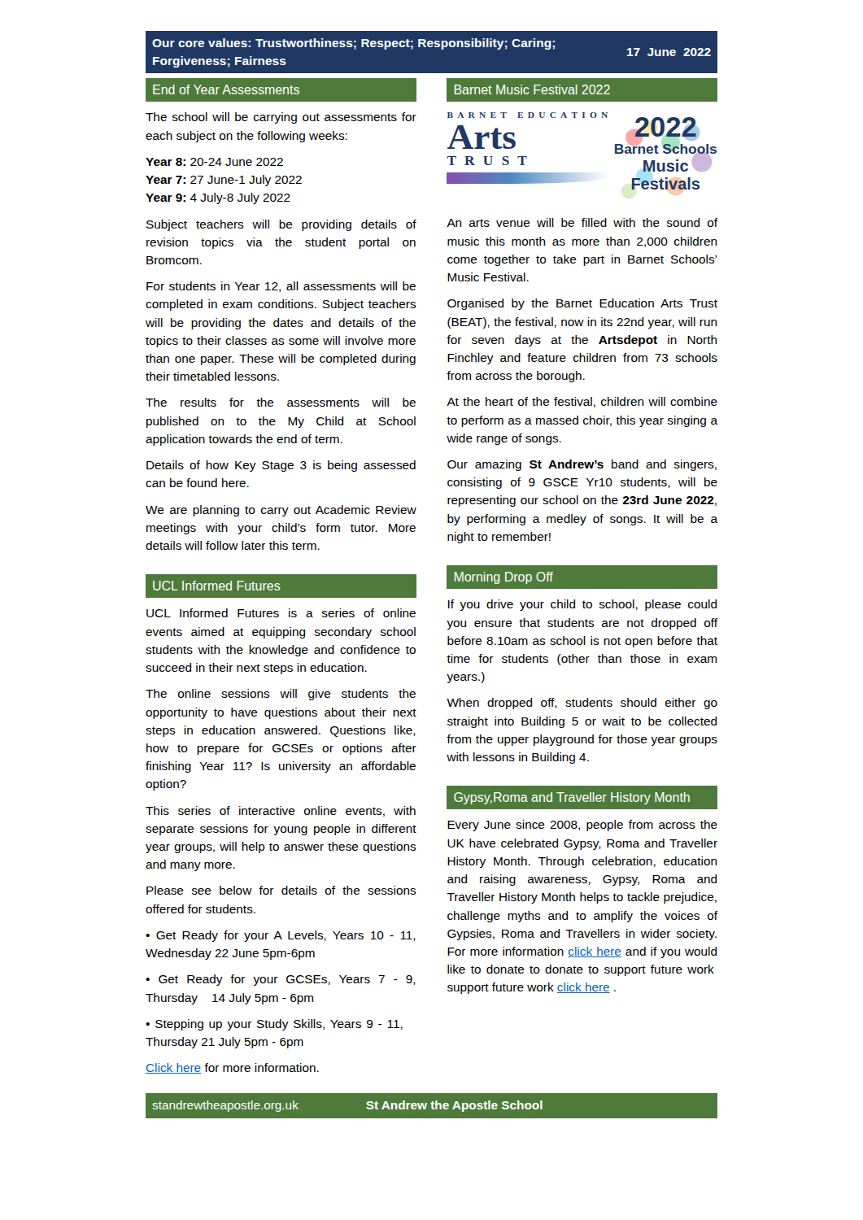Our core values: Trustworthiness; Respect; Responsibility; Caring; Forgiveness; Fairness 17 June 2022
End of Year Assessments
The school will be carrying out assessments for each subject on the following weeks:
Year 8: 20-24 June 2022
Year 7: 27 June-1 July 2022
Year 9: 4 July-8 July 2022
Subject teachers will be providing details of revision topics via the student portal on Bromcom.
For students in Year 12, all assessments will be completed in exam conditions. Subject teachers will be providing the dates and details of the topics to their classes as some will involve more than one paper. These will be completed during their timetabled lessons.
The results for the assessments will be published on to the My Child at School application towards the end of term.
Details of how Key Stage 3 is being assessed can be found here.
We are planning to carry out Academic Review meetings with your child’s form tutor. More details will follow later this term.
UCL Informed Futures
UCL Informed Futures is a series of online events aimed at equipping secondary school students with the knowledge and confidence to succeed in their next steps in education.
The online sessions will give students the opportunity to have questions about their next steps in education answered. Questions like, how to prepare for GCSEs or options after finishing Year 11? Is university an affordable option?
This series of interactive online events, with separate sessions for young people in different year groups, will help to answer these questions and many more.
Please see below for details of the sessions offered for students.
• Get Ready for your A Levels, Years 10 - 11, Wednesday 22 June 5pm-6pm
• Get Ready for your GCSEs, Years 7 - 9, Thursday 14 July 5pm - 6pm
• Stepping up your Study Skills, Years 9 - 11, Thursday 21 July 5pm - 6pm
Click here for more information.
Barnet Music Festival 2022
B A R N E T E D U C A T I O N
Arts
T R U S T
2022
Barnet Schools
Music Festivals
An arts venue will be filled with the sound of music this month as more than 2,000 children come together to take part in Barnet Schools’ Music Festival.
Organised by the Barnet Education Arts Trust (BEAT), the festival, now in its 22nd year, will run for seven days at the Artsdepot in North Finchley and feature children from 73 schools from across the borough.
At the heart of the festival, children will combine to perform as a massed choir, this year singing a wide range of songs.
Our amazing St Andrew’s band and singers, consisting of 9 GSCE Yr10 students, will be representing our school on the 23rd June 2022, by performing a medley of songs. It will be a night to remember!
Morning Drop Off
If you drive your child to school, please could you ensure that students are not dropped off before 8.10am as school is not open before that time for students (other than those in exam years.)
When dropped off, students should either go straight into Building 5 or wait to be collected from the upper playground for those year groups with lessons in Building 4.
Gypsy,Roma and Traveller History Month
Every June since 2008, people from across the UK have celebrated Gypsy, Roma and Traveller History Month. Through celebration, education and raising awareness, Gypsy, Roma and Traveller History Month helps to tackle prejudice, challenge myths and to amplify the voices of Gypsies, Roma and Travellers in wider society. For more information click here and if you would like to donate to donate to support future work support future work click here .
standrewtheapostle.org.uk St Andrew the Apostle School